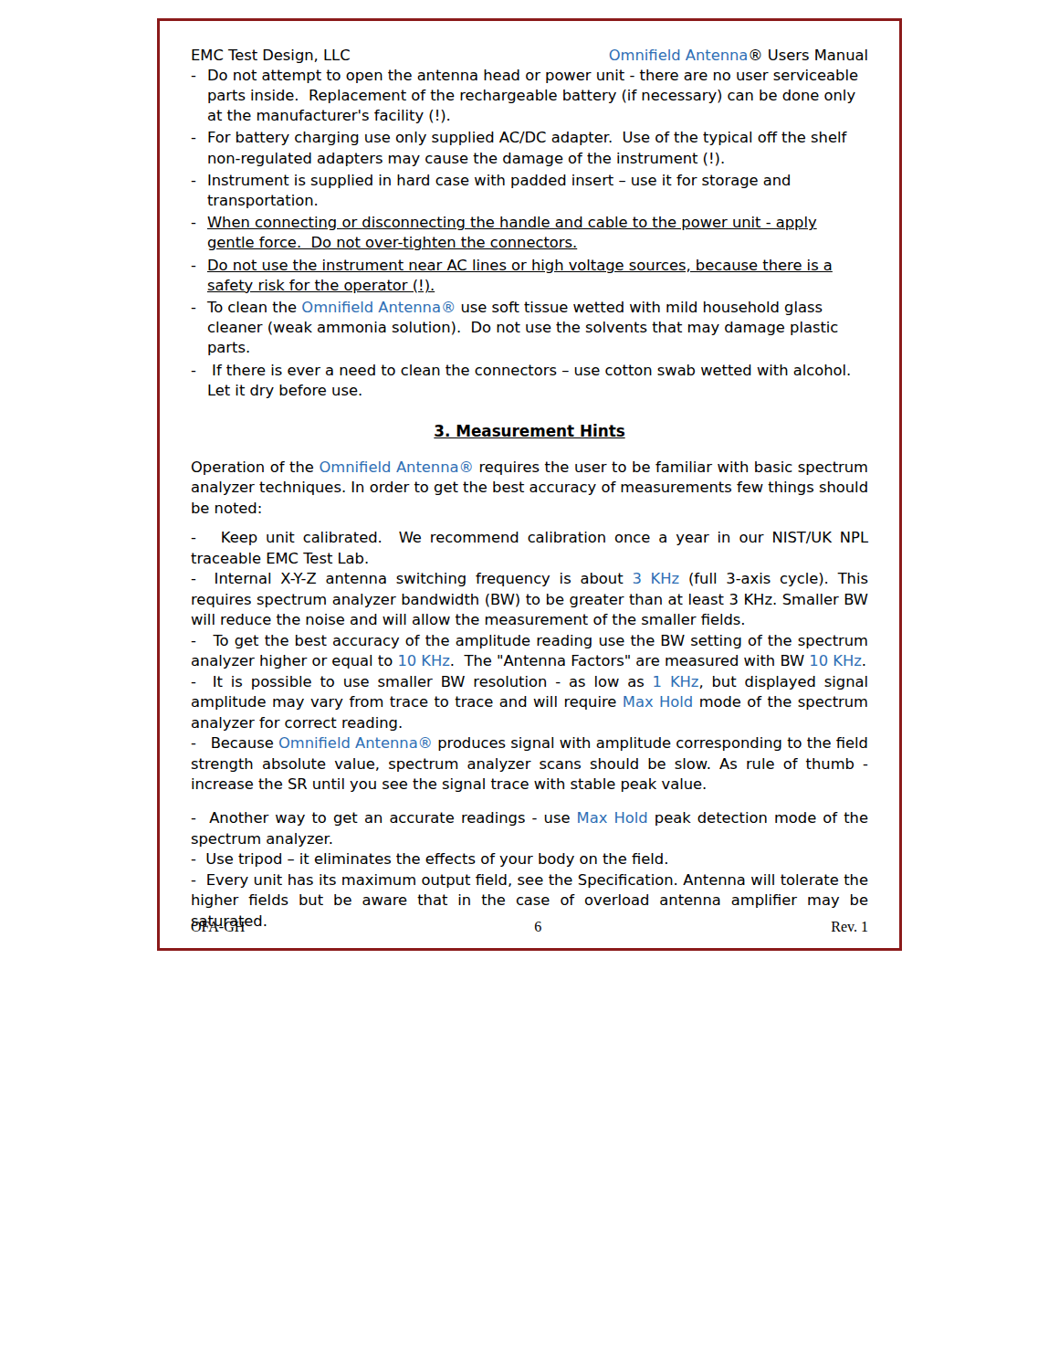EMC Test Design, LLC
Omnifield Antenna® Users Manual
Do not attempt to open the antenna head or power unit - there are no user serviceable parts inside. Replacement of the rechargeable battery (if necessary) can be done only at the manufacturer's facility (!).
For battery charging use only supplied AC/DC adapter. Use of the typical off the shelf non-regulated adapters may cause the damage of the instrument (!).
Instrument is supplied in hard case with padded insert – use it for storage and transportation.
When connecting or disconnecting the handle and cable to the power unit - apply gentle force. Do not over-tighten the connectors.
Do not use the instrument near AC lines or high voltage sources, because there is a safety risk for the operator (!).
To clean the Omnifield Antenna® use soft tissue wetted with mild household glass cleaner (weak ammonia solution). Do not use the solvents that may damage plastic parts.
If there is ever a need to clean the connectors – use cotton swab wetted with alcohol. Let it dry before use.
3. Measurement Hints
Operation of the Omnifield Antenna® requires the user to be familiar with basic spectrum analyzer techniques. In order to get the best accuracy of measurements few things should be noted:
- Keep unit calibrated. We recommend calibration once a year in our NIST/UK NPL traceable EMC Test Lab.
- Internal X-Y-Z antenna switching frequency is about 3 KHz (full 3-axis cycle). This requires spectrum analyzer bandwidth (BW) to be greater than at least 3 KHz. Smaller BW will reduce the noise and will allow the measurement of the smaller fields.
- To get the best accuracy of the amplitude reading use the BW setting of the spectrum analyzer higher or equal to 10 KHz. The "Antenna Factors" are measured with BW 10 KHz.
- It is possible to use smaller BW resolution - as low as 1 KHz, but displayed signal amplitude may vary from trace to trace and will require Max Hold mode of the spectrum analyzer for correct reading.
- Because Omnifield Antenna® produces signal with amplitude corresponding to the field strength absolute value, spectrum analyzer scans should be slow. As rule of thumb - increase the SR until you see the signal trace with stable peak value.
- Another way to get an accurate readings - use Max Hold peak detection mode of the spectrum analyzer.
- Use tripod – it eliminates the effects of your body on the field.
- Every unit has its maximum output field, see the Specification. Antenna will tolerate the higher fields but be aware that in the case of overload antenna amplifier may be saturated.
OFA-GH
6
Rev. 1